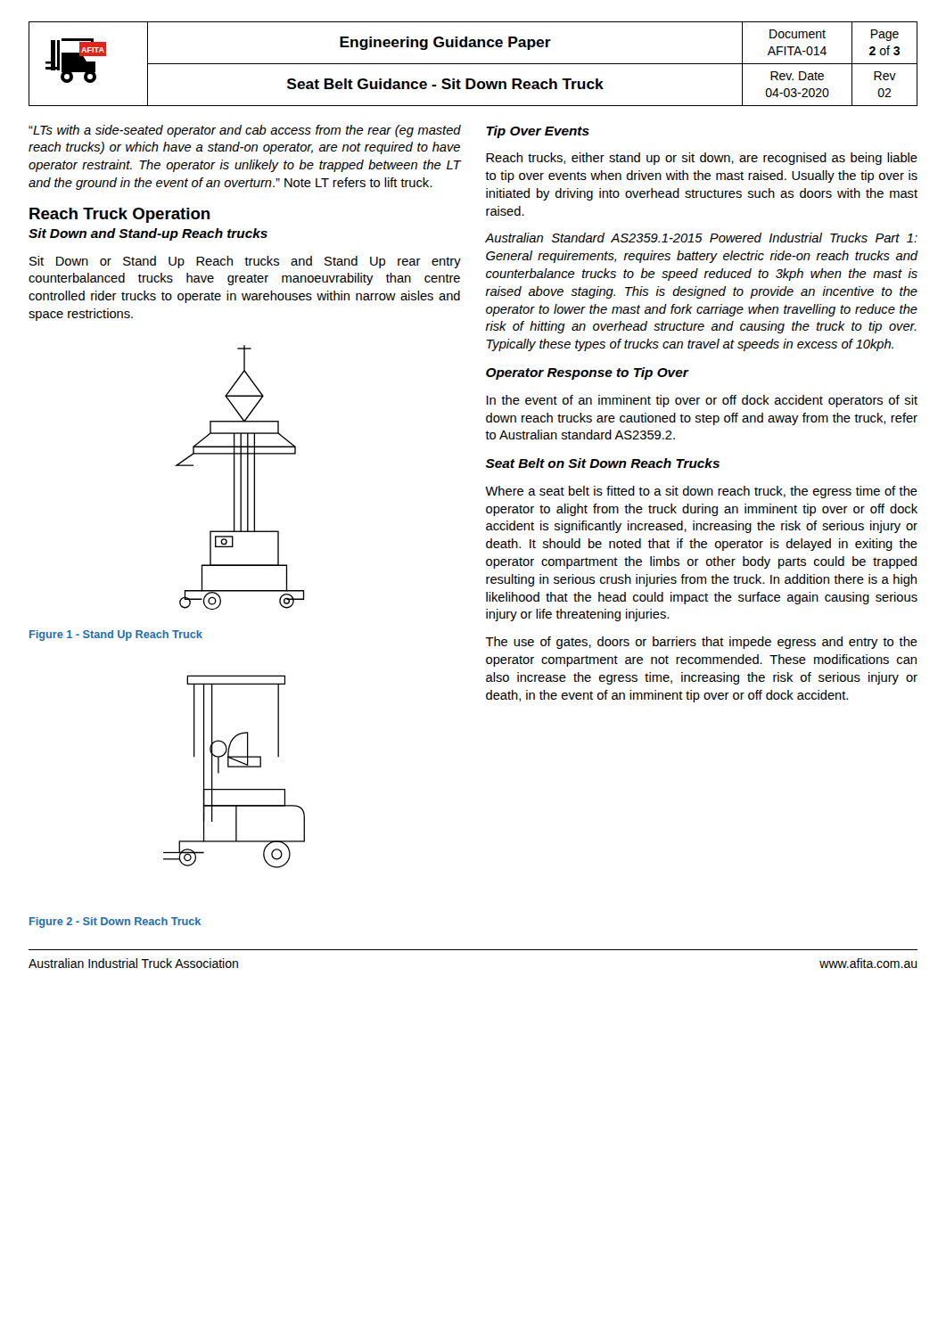| AFITA | Engineering Guidance Paper | Document AFITA-014 | Page 2 of 3 |
| Seat Belt Guidance - Sit Down Reach Truck | Rev. Date 04-03-2020 | Rev 02 |
“LTs with a side-seated operator and cab access from the rear (eg masted reach trucks) or which have a stand-on operator, are not required to have operator restraint. The operator is unlikely to be trapped between the LT and the ground in the event of an overturn.” Note LT refers to lift truck.
Reach Truck Operation
Sit Down and Stand-up Reach trucks
Sit Down or Stand Up Reach trucks and Stand Up rear entry counterbalanced trucks have greater manoeuvrability than centre controlled rider trucks to operate in warehouses within narrow aisles and space restrictions.
Figure 1 - Stand Up Reach Truck
Figure 2 - Sit Down Reach Truck
Tip Over Events
Reach trucks, either stand up or sit down, are recognised as being liable to tip over events when driven with the mast raised. Usually the tip over is initiated by driving into overhead structures such as doors with the mast raised.
Australian Standard AS2359.1-2015 Powered Industrial Trucks Part 1: General requirements, requires battery electric ride-on reach trucks and counterbalance trucks to be speed reduced to 3kph when the mast is raised above staging. This is designed to provide an incentive to the operator to lower the mast and fork carriage when travelling to reduce the risk of hitting an overhead structure and causing the truck to tip over. Typically these types of trucks can travel at speeds in excess of 10kph.
Operator Response to Tip Over
In the event of an imminent tip over or off dock accident operators of sit down reach trucks are cautioned to step off and away from the truck, refer to Australian standard AS2359.2.
Seat Belt on Sit Down Reach Trucks
Where a seat belt is fitted to a sit down reach truck, the egress time of the operator to alight from the truck during an imminent tip over or off dock accident is significantly increased, increasing the risk of serious injury or death. It should be noted that if the operator is delayed in exiting the operator compartment the limbs or other body parts could be trapped resulting in serious crush injuries from the truck. In addition there is a high likelihood that the head could impact the surface again causing serious injury or life threatening injuries.
The use of gates, doors or barriers that impede egress and entry to the operator compartment are not recommended. These modifications can also increase the egress time, increasing the risk of serious injury or death, in the event of an imminent tip over or off dock accident.
Australian Industrial Truck Association www.afita.com.au